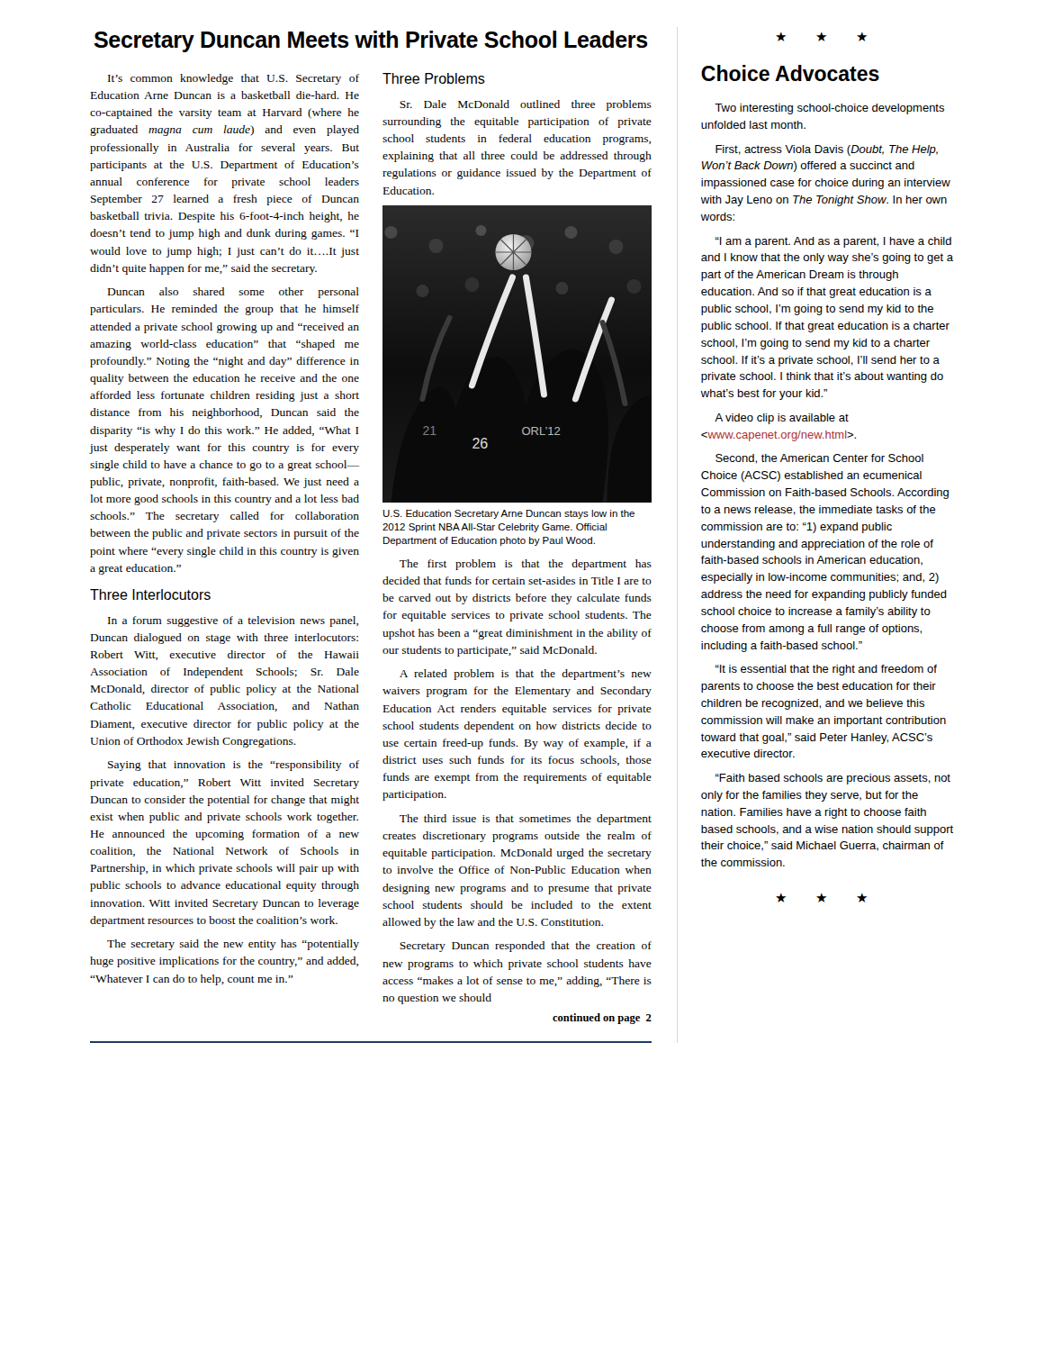Secretary Duncan Meets with Private School Leaders
It’s common knowledge that U.S. Secretary of Education Arne Duncan is a basketball die-hard. He co-captained the varsity team at Harvard (where he graduated magna cum laude) and even played professionally in Australia for several years. But participants at the U.S. Department of Education’s annual conference for private school leaders September 27 learned a fresh piece of Duncan basketball trivia. Despite his 6-foot-4-inch height, he doesn’t tend to jump high and dunk during games. “I would love to jump high; I just can’t do it….It just didn’t quite happen for me,” said the secretary.
Duncan also shared some other personal particulars. He reminded the group that he himself attended a private school growing up and “received an amazing world-class education” that “shaped me profoundly.” Noting the “night and day” difference in quality between the education he receive and the one afforded less fortunate children residing just a short distance from his neighborhood, Duncan said the disparity “is why I do this work.” He added, “What I just desperately want for this country is for every single child to have a chance to go to a great school—public, private, nonprofit, faith-based. We just need a lot more good schools in this country and a lot less bad schools.” The secretary called for collaboration between the public and private sectors in pursuit of the point where “every single child in this country is given a great education.”
Three Interlocutors
In a forum suggestive of a television news panel, Duncan dialogued on stage with three interlocutors: Robert Witt, executive director of the Hawaii Association of Independent Schools; Sr. Dale McDonald, director of public policy at the National Catholic Educational Association, and Nathan Diament, executive director for public policy at the Union of Orthodox Jewish Congregations.
Saying that innovation is the “responsibility of private education,” Robert Witt invited Secretary Duncan to consider the potential for change that might exist when public and private schools work together. He announced the upcoming formation of a new coalition, the National Network of Schools in Partnership, in which private schools will pair up with public schools to advance educational equity through innovation. Witt invited Secretary Duncan to leverage department resources to boost the coalition’s work.
The secretary said the new entity has “potentially huge positive implications for the country,” and added, “Whatever I can do to help, count me in.”
Three Problems
Sr. Dale McDonald outlined three problems surrounding the equitable participation of private school students in federal education programs, explaining that all three could be addressed through regulations or guidance issued by the Department of Education.
26 ORL’12 21
U.S. Education Secretary Arne Duncan stays low in the 2012 Sprint NBA All-Star Celebrity Game. Official Department of Education photo by Paul Wood.
The first problem is that the department has decided that funds for certain set-asides in Title I are to be carved out by districts before they calculate funds for equitable services to private school students. The upshot has been a “great diminishment in the ability of our students to participate,” said McDonald.
A related problem is that the department’s new waivers program for the Elementary and Secondary Education Act renders equitable services for private school students dependent on how districts decide to use certain freed-up funds. By way of example, if a district uses such funds for its focus schools, those funds are exempt from the requirements of equitable participation.
The third issue is that sometimes the department creates discretionary programs outside the realm of equitable participation. McDonald urged the secretary to involve the Office of Non-Public Education when designing new programs and to presume that private school students should be included to the extent allowed by the law and the U.S. Constitution.
Secretary Duncan responded that the creation of new programs to which private school students have access “makes a lot of sense to me,” adding, “There is no question we should
continued on page 2
★ ★ ★
Choice Advocates
Two interesting school-choice developments unfolded last month.
First, actress Viola Davis (Doubt, The Help, Won’t Back Down) offered a succinct and impassioned case for choice during an interview with Jay Leno on The Tonight Show. In her own words:
“I am a parent. And as a parent, I have a child and I know that the only way she’s going to get a part of the American Dream is through education. And so if that great education is a public school, I’m going to send my kid to the public school. If that great education is a charter school, I’m going to send my kid to a charter school. If it’s a private school, I’ll send her to a private school. I think that it’s about wanting do what’s best for your kid.”
A video clip is available at <www.capenet.org/new.html>.
Second, the American Center for School Choice (ACSC) established an ecumenical Commission on Faith-based Schools. According to a news release, the immediate tasks of the commission are to: “1) expand public understanding and appreciation of the role of faith-based schools in American education, especially in low-income communities; and, 2) address the need for expanding publicly funded school choice to increase a family’s ability to choose from among a full range of options, including a faith-based school.”
“It is essential that the right and freedom of parents to choose the best education for their children be recognized, and we believe this commission will make an important contribution toward that goal,” said Peter Hanley, ACSC’s executive director.
“Faith based schools are precious assets, not only for the families they serve, but for the nation. Families have a right to choose faith based schools, and a wise nation should support their choice,” said Michael Guerra, chairman of the commission.
★ ★ ★